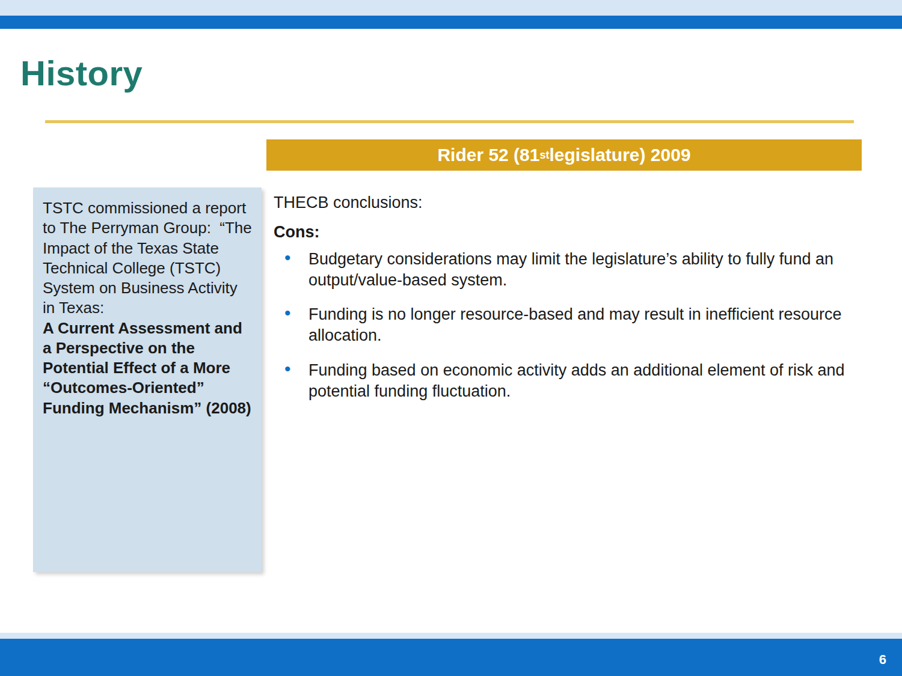History
Rider 52 (81st legislature) 2009
TSTC commissioned a report to The Perryman Group: “The Impact of the Texas State Technical College (TSTC) System on Business Activity in Texas:
A Current Assessment and a Perspective on the Potential Effect of a More “Outcomes-Oriented” Funding Mechanism” (2008)
THECB conclusions:
Cons:
Budgetary considerations may limit the legislature’s ability to fully fund an output/value-based system.
Funding is no longer resource-based and may result in inefficient resource allocation.
Funding based on economic activity adds an additional element of risk and potential funding fluctuation.
6